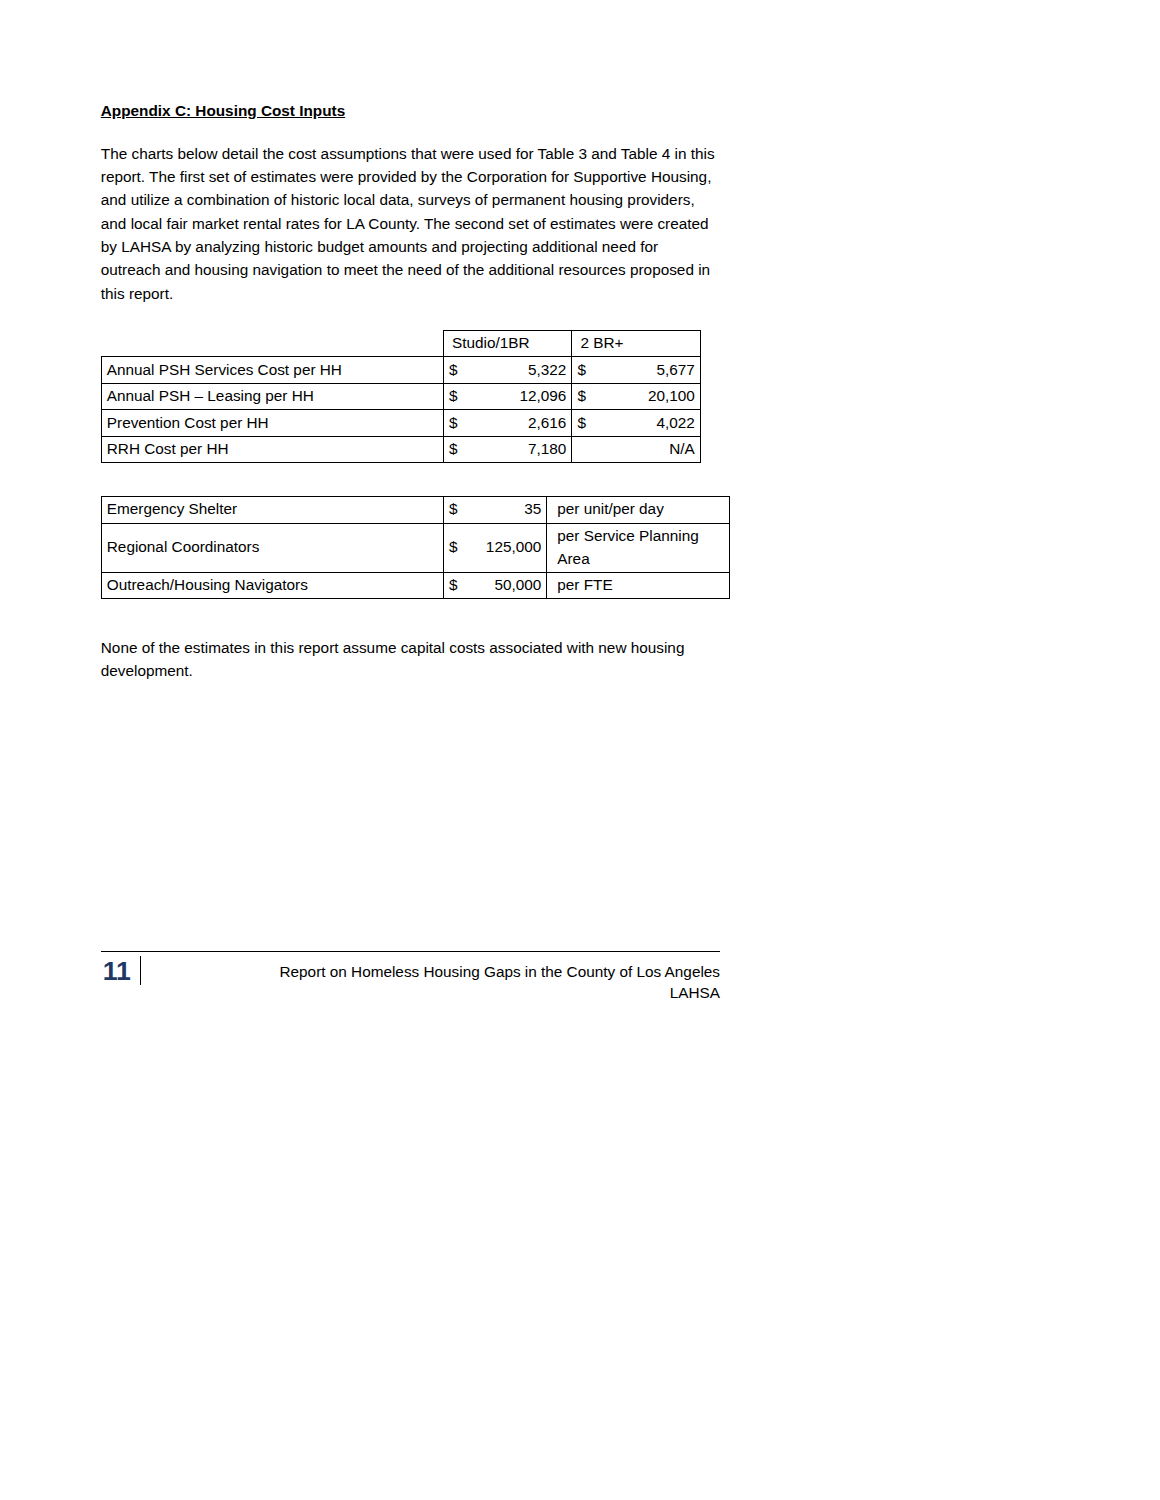Appendix C: Housing Cost Inputs
The charts below detail the cost assumptions that were used for Table 3 and Table 4 in this report. The first set of estimates were provided by the Corporation for Supportive Housing, and utilize a combination of historic local data, surveys of permanent housing providers, and local fair market rental rates for LA County. The second set of estimates were created by LAHSA by analyzing historic budget amounts and projecting additional need for outreach and housing navigation to meet the need of the additional resources proposed in this report.
| | Studio/1BR | 2 BR+ |
| Annual PSH Services Cost per HH | $ | 5,322 | $ | 5,677 |
| Annual PSH – Leasing per HH | $ | 12,096 | $ | 20,100 |
| Prevention Cost per HH | $ | 2,616 | $ | 4,022 |
| RRH Cost per HH | $ | 7,180 | N/A |
| Emergency Shelter | $ | 35 | per unit/per day |
| Regional Coordinators | $ | 125,000 | per Service Planning Area |
| Outreach/Housing Navigators | $ | 50,000 | per FTE |
None of the estimates in this report assume capital costs associated with new housing development.
11
Report on Homeless Housing Gaps in the County of Los Angeles
LAHSA